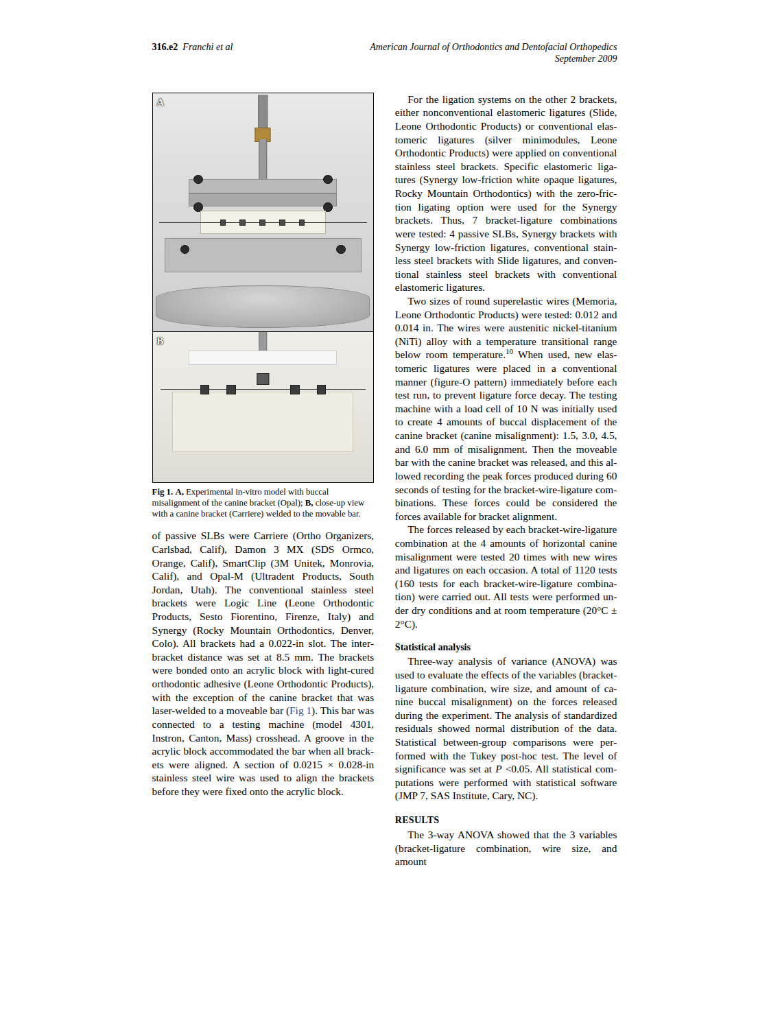316.e2 Franchi et al
American Journal of Orthodontics and Dentofacial Orthopedics
September 2009
A
B
Fig 1. A, Experimental in-vitro model with buccal misalignment of the canine bracket (Opal); B, close-up view with a canine bracket (Carriere) welded to the movable bar.
of passive SLBs were Carriere (Ortho Organizers, Carlsbad, Calif), Damon 3 MX (SDS Ormco, Orange, Calif), SmartClip (3M Unitek, Monrovia, Calif), and Opal-M (Ultradent Products, South Jordan, Utah). The conventional stainless steel brackets were Logic Line (Leone Orthodontic Products, Sesto Fiorentino, Firenze, Italy) and Synergy (Rocky Mountain Orthodontics, Denver, Colo). All brackets had a 0.022-in slot. The interbracket distance was set at 8.5 mm. The brackets were bonded onto an acrylic block with light-cured orthodontic adhesive (Leone Orthodontic Products), with the exception of the canine bracket that was laser-welded to a moveable bar (Fig 1). This bar was connected to a testing machine (model 4301, Instron, Canton, Mass) crosshead. A groove in the acrylic block accommodated the bar when all brackets were aligned. A section of 0.0215 × 0.028-in stainless steel wire was used to align the brackets before they were fixed onto the acrylic block.
For the ligation systems on the other 2 brackets, either nonconventional elastomeric ligatures (Slide, Leone Orthodontic Products) or conventional elastomeric ligatures (silver minimodules, Leone Orthodontic Products) were applied on conventional stainless steel brackets. Specific elastomeric ligatures (Synergy low-friction white opaque ligatures, Rocky Mountain Orthodontics) with the zero-friction ligating option were used for the Synergy brackets. Thus, 7 bracket-ligature combinations were tested: 4 passive SLBs, Synergy brackets with Synergy low-friction ligatures, conventional stainless steel brackets with Slide ligatures, and conventional stainless steel brackets with conventional elastomeric ligatures.
Two sizes of round superelastic wires (Memoria, Leone Orthodontic Products) were tested: 0.012 and 0.014 in. The wires were austenitic nickel-titanium (NiTi) alloy with a temperature transitional range below room temperature.10 When used, new elastomeric ligatures were placed in a conventional manner (figure-O pattern) immediately before each test run, to prevent ligature force decay. The testing machine with a load cell of 10 N was initially used to create 4 amounts of buccal displacement of the canine bracket (canine misalignment): 1.5, 3.0, 4.5, and 6.0 mm of misalignment. Then the moveable bar with the canine bracket was released, and this allowed recording the peak forces produced during 60 seconds of testing for the bracket-wire-ligature combinations. These forces could be considered the forces available for bracket alignment.
The forces released by each bracket-wire-ligature combination at the 4 amounts of horizontal canine misalignment were tested 20 times with new wires and ligatures on each occasion. A total of 1120 tests (160 tests for each bracket-wire-ligature combination) were carried out. All tests were performed under dry conditions and at room temperature (20°C ± 2°C).
Statistical analysis
Three-way analysis of variance (ANOVA) was used to evaluate the effects of the variables (bracket-ligature combination, wire size, and amount of canine buccal misalignment) on the forces released during the experiment. The analysis of standardized residuals showed normal distribution of the data. Statistical between-group comparisons were performed with the Tukey post-hoc test. The level of significance was set at P <0.05. All statistical computations were performed with statistical software (JMP 7, SAS Institute, Cary, NC).
RESULTS
The 3-way ANOVA showed that the 3 variables (bracket-ligature combination, wire size, and amount